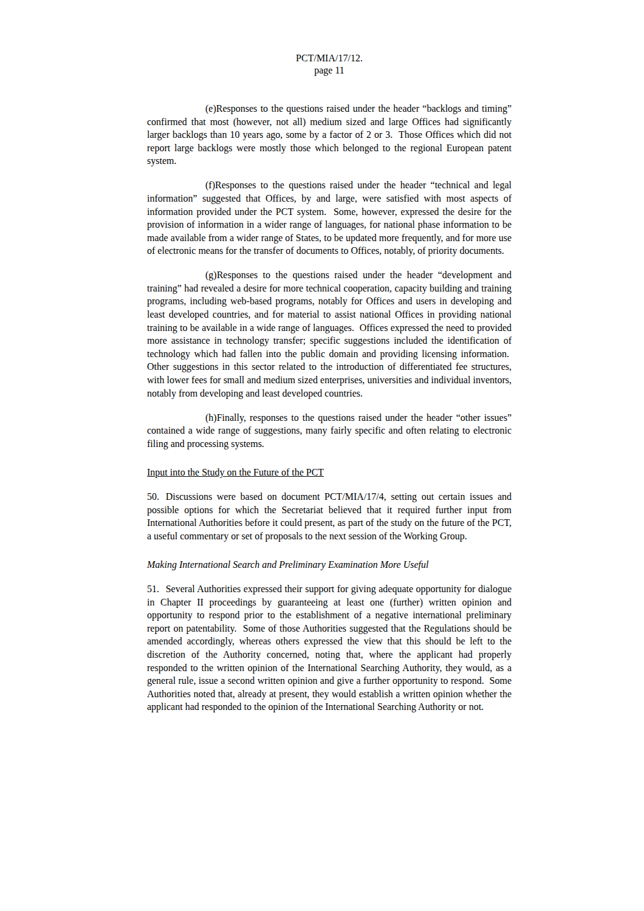PCT/MIA/17/12. page 11
(e) Responses to the questions raised under the header “backlogs and timing” confirmed that most (however, not all) medium sized and large Offices had significantly larger backlogs than 10 years ago, some by a factor of 2 or 3. Those Offices which did not report large backlogs were mostly those which belonged to the regional European patent system.
(f) Responses to the questions raised under the header “technical and legal information” suggested that Offices, by and large, were satisfied with most aspects of information provided under the PCT system. Some, however, expressed the desire for the provision of information in a wider range of languages, for national phase information to be made available from a wider range of States, to be updated more frequently, and for more use of electronic means for the transfer of documents to Offices, notably, of priority documents.
(g) Responses to the questions raised under the header “development and training” had revealed a desire for more technical cooperation, capacity building and training programs, including web-based programs, notably for Offices and users in developing and least developed countries, and for material to assist national Offices in providing national training to be available in a wide range of languages. Offices expressed the need to provided more assistance in technology transfer; specific suggestions included the identification of technology which had fallen into the public domain and providing licensing information. Other suggestions in this sector related to the introduction of differentiated fee structures, with lower fees for small and medium sized enterprises, universities and individual inventors, notably from developing and least developed countries.
(h) Finally, responses to the questions raised under the header “other issues” contained a wide range of suggestions, many fairly specific and often relating to electronic filing and processing systems.
Input into the Study on the Future of the PCT
50. Discussions were based on document PCT/MIA/17/4, setting out certain issues and possible options for which the Secretariat believed that it required further input from International Authorities before it could present, as part of the study on the future of the PCT, a useful commentary or set of proposals to the next session of the Working Group.
Making International Search and Preliminary Examination More Useful
51. Several Authorities expressed their support for giving adequate opportunity for dialogue in Chapter II proceedings by guaranteeing at least one (further) written opinion and opportunity to respond prior to the establishment of a negative international preliminary report on patentability. Some of those Authorities suggested that the Regulations should be amended accordingly, whereas others expressed the view that this should be left to the discretion of the Authority concerned, noting that, where the applicant had properly responded to the written opinion of the International Searching Authority, they would, as a general rule, issue a second written opinion and give a further opportunity to respond. Some Authorities noted that, already at present, they would establish a written opinion whether the applicant had responded to the opinion of the International Searching Authority or not.